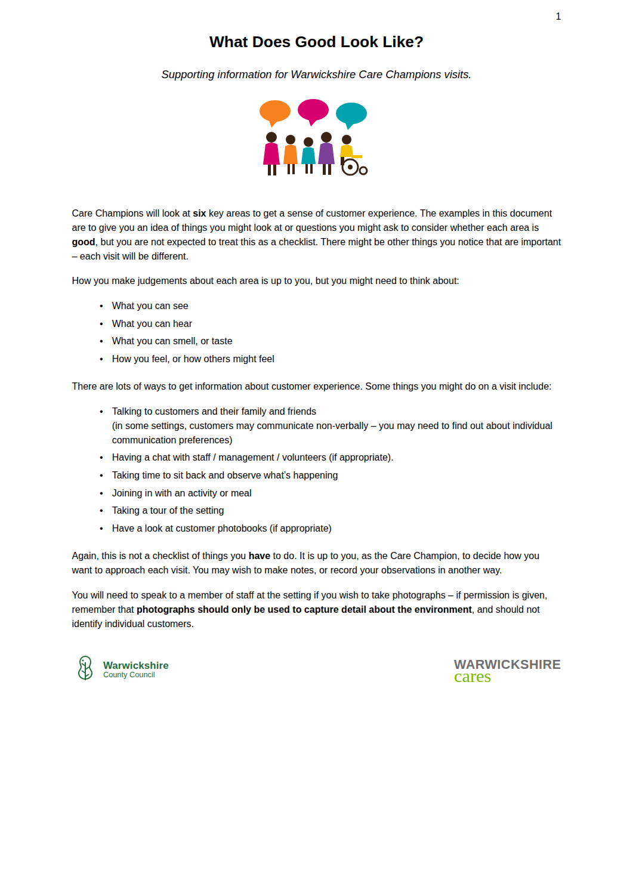1
What Does Good Look Like?
Supporting information for Warwickshire Care Champions visits.
Care Champions will look at six key areas to get a sense of customer experience. The examples in this document are to give you an idea of things you might look at or questions you might ask to consider whether each area is good, but you are not expected to treat this as a checklist. There might be other things you notice that are important – each visit will be different.
How you make judgements about each area is up to you, but you might need to think about:
What you can see
What you can hear
What you can smell, or taste
How you feel, or how others might feel
There are lots of ways to get information about customer experience. Some things you might do on a visit include:
Talking to customers and their family and friends (in some settings, customers may communicate non-verbally – you may need to find out about individual communication preferences)
Having a chat with staff / management / volunteers (if appropriate).
Taking time to sit back and observe what’s happening
Joining in with an activity or meal
Taking a tour of the setting
Have a look at customer photobooks (if appropriate)
Again, this is not a checklist of things you have to do. It is up to you, as the Care Champion, to decide how you want to approach each visit. You may wish to make notes, or record your observations in another way.
You will need to speak to a member of staff at the setting if you wish to take photographs – if permission is given, remember that photographs should only be used to capture detail about the environment, and should not identify individual customers.
Warwickshire
County Council
WARWICKSHIRE cares